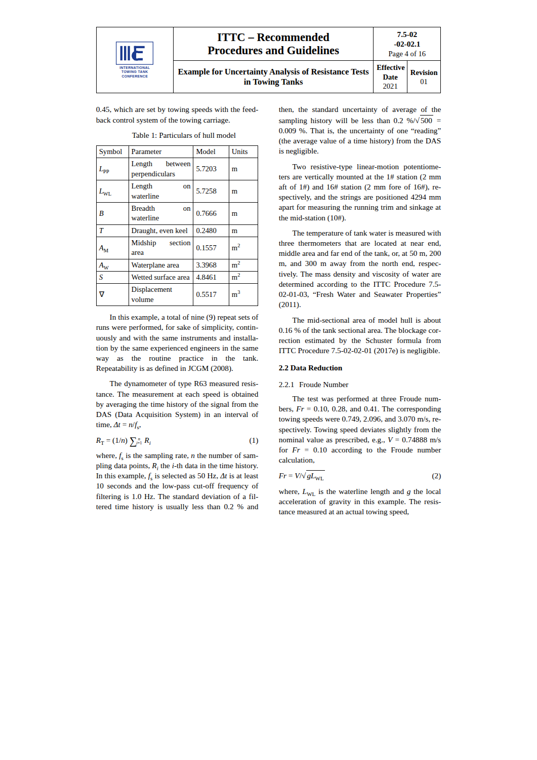| INTERNATIONAL TOWING TANK CONFERENCE | ITTC – Recommended Procedures and Guidelines | 7.5-02 -02-02.1 Page 4 of 16 |
| Example for Uncertainty Analysis of Resistance Tests in Towing Tanks | Effective Date 2021 | Revision 01 |
0.45, which are set by towing speeds with the feedback control system of the towing carriage.
Table 1: Particulars of hull model
| Symbol | Parameter | Model | Units |
| --- | --- | --- | --- |
| L PP | Length between perpendiculars | 5.7203 | m |
| L WL | Length on waterline | 5.7258 | m |
| B | Breadth on waterline | 0.7666 | m |
| T | Draught, even keel | 0.2480 | m |
| A M | Midship section area | 0.1557 | m 2 |
| A W | Waterplane area | 3.3968 | m 2 |
| S | Wetted surface area | 4.8461 | m 2 |
| ∇ | Displacement volume | 0.5517 | m 3 |
In this example, a total of nine (9) repeat sets of runs were performed, for sake of simplicity, continuously and with the same instruments and installation by the same experienced engineers in the same way as the routine practice in the tank. Repeatability is as defined in JCGM (2008).
The dynamometer of type R63 measured resistance. The measurement at each speed is obtained by averaging the time history of the signal from the DAS (Data Acquisition System) in an interval of time, Δt = n/fs,
RT = (1/n) ∑ni=1 Ri (1)
where, fs is the sampling rate, n the number of sampling data points, Ri the i-th data in the time history. In this example, fs is selected as 50 Hz, Δt is at least 10 seconds and the low-pass cut-off frequency of filtering is 1.0 Hz. The standard deviation of a filtered time history is usually less than 0.2 % and then, the standard uncertainty of average of the sampling history will be less than 0.2 %/√500 = 0.009 %. That is, the uncertainty of one “reading” (the average value of a time history) from the DAS is negligible.
Two resistive-type linear-motion potentiometers are vertically mounted at the 1# station (2 mm aft of 1#) and 16# station (2 mm fore of 16#), respectively, and the strings are positioned 4294 mm apart for measuring the running trim and sinkage at the mid-station (10#).
The temperature of tank water is measured with three thermometers that are located at near end, middle area and far end of the tank, or, at 50 m, 200 m, and 300 m away from the north end, respectively. The mass density and viscosity of water are determined according to the ITTC Procedure 7.5-02-01-03, “Fresh Water and Seawater Properties” (2011).
The mid-sectional area of model hull is about 0.16 % of the tank sectional area. The blockage correction estimated by the Schuster formula from ITTC Procedure 7.5-02-02-01 (2017e) is negligible.
2.2 Data Reduction
2.2.1 Froude Number
The test was performed at three Froude numbers, Fr = 0.10, 0.28, and 0.41. The corresponding towing speeds were 0.749, 2.096, and 3.070 m/s, respectively. Towing speed deviates slightly from the nominal value as prescribed, e.g., V = 0.74888 m/s for Fr = 0.10 according to the Froude number calculation,
Fr = V/√gLWL (2)
where, LWL is the waterline length and g the local acceleration of gravity in this example. The resistance measured at an actual towing speed,